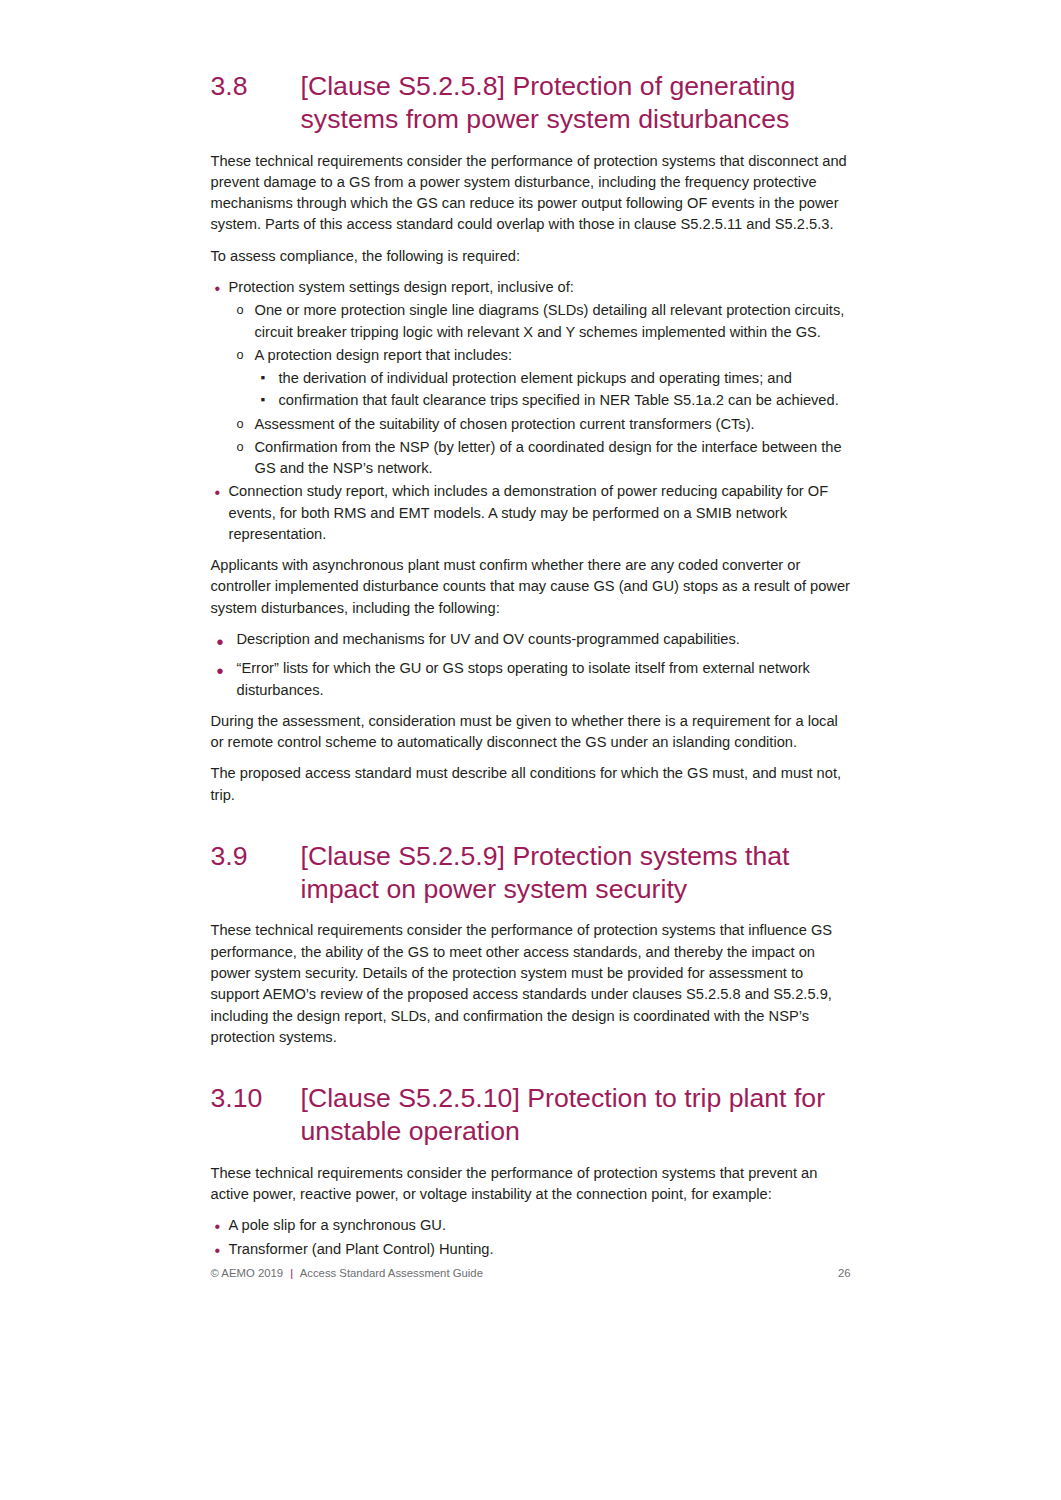3.8[Clause S5.2.5.8] Protection of generating systems from power system disturbances
These technical requirements consider the performance of protection systems that disconnect and prevent damage to a GS from a power system disturbance, including the frequency protective mechanisms through which the GS can reduce its power output following OF events in the power system. Parts of this access standard could overlap with those in clause S5.2.5.11 and S5.2.5.3.
To assess compliance, the following is required:
Protection system settings design report, inclusive of:
One or more protection single line diagrams (SLDs) detailing all relevant protection circuits, circuit breaker tripping logic with relevant X and Y schemes implemented within the GS.
A protection design report that includes:
the derivation of individual protection element pickups and operating times; and
confirmation that fault clearance trips specified in NER Table S5.1a.2 can be achieved.
Assessment of the suitability of chosen protection current transformers (CTs).
Confirmation from the NSP (by letter) of a coordinated design for the interface between the GS and the NSP’s network.
Connection study report, which includes a demonstration of power reducing capability for OF events, for both RMS and EMT models. A study may be performed on a SMIB network representation.
Applicants with asynchronous plant must confirm whether there are any coded converter or controller implemented disturbance counts that may cause GS (and GU) stops as a result of power system disturbances, including the following:
Description and mechanisms for UV and OV counts-programmed capabilities.
“Error” lists for which the GU or GS stops operating to isolate itself from external network disturbances.
During the assessment, consideration must be given to whether there is a requirement for a local or remote control scheme to automatically disconnect the GS under an islanding condition.
The proposed access standard must describe all conditions for which the GS must, and must not, trip.
3.9[Clause S5.2.5.9] Protection systems that impact on power system security
These technical requirements consider the performance of protection systems that influence GS performance, the ability of the GS to meet other access standards, and thereby the impact on power system security. Details of the protection system must be provided for assessment to support AEMO’s review of the proposed access standards under clauses S5.2.5.8 and S5.2.5.9, including the design report, SLDs, and confirmation the design is coordinated with the NSP’s protection systems.
3.10[Clause S5.2.5.10] Protection to trip plant for unstable operation
These technical requirements consider the performance of protection systems that prevent an active power, reactive power, or voltage instability at the connection point, for example:
A pole slip for a synchronous GU.
Transformer (and Plant Control) Hunting.
© AEMO 2019 | Access Standard Assessment Guide
26